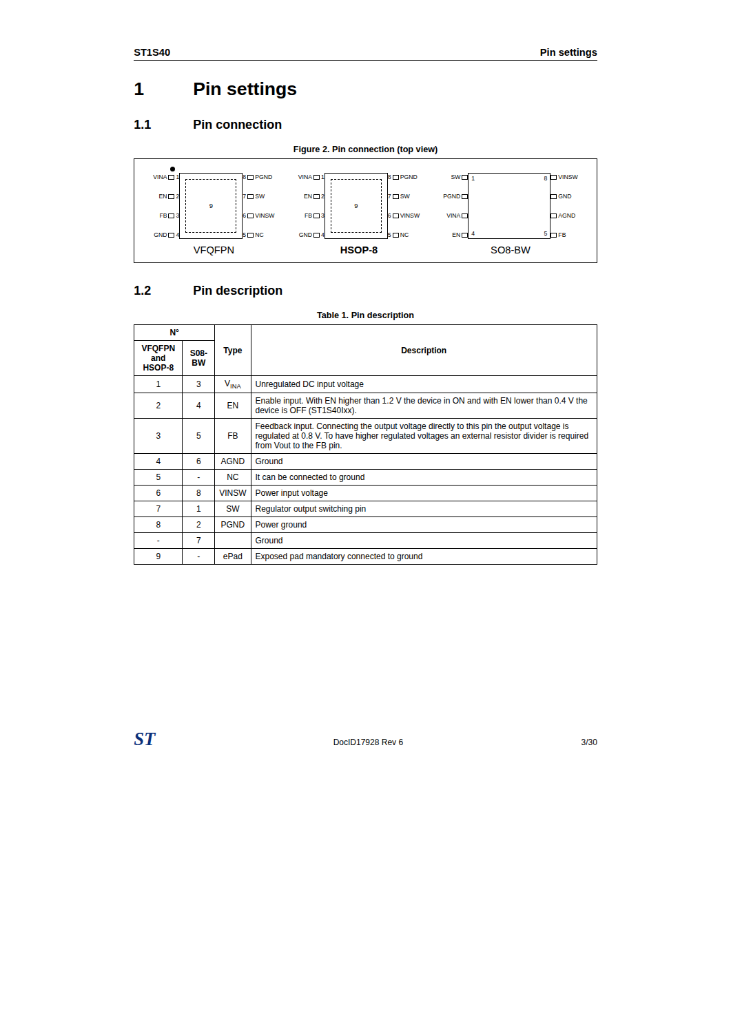ST1S40 Pin settings
1 Pin settings
1.1 Pin connection
Figure 2. Pin connection (top view)
VINA
EN
FB
GND
1
2
3
4
9
8
7
6
5
PGND
SW
VINSW
NC
VFQFPN
VINA
EN
FB
GND
1
2
3
4
9
8
7
6
5
PGND
SW
VINSW
NC
HSOP-8
SW
PGND
VINA
EN
1 8 4 5
VINSW
GND
AGND
FB
SO8-BW
1.2 Pin description
Table 1. Pin description
| N° | Type | Description |
| --- | --- | --- |
| VFQFPN and HSOP-8 | S08-BW |
| 1 | 3 | V INA | Unregulated DC input voltage |
| 2 | 4 | EN | Enable input. With EN higher than 1.2 V the device in ON and with EN lower than 0.4 V the device is OFF (ST1S40Ixx). |
| 3 | 5 | FB | Feedback input. Connecting the output voltage directly to this pin the output voltage is regulated at 0.8 V. To have higher regulated voltages an external resistor divider is required from Vout to the FB pin. |
| 4 | 6 | AGND | Ground |
| 5 | - | NC | It can be connected to ground |
| 6 | 8 | VINSW | Power input voltage |
| 7 | 1 | SW | Regulator output switching pin |
| 8 | 2 | PGND | Power ground |
| - | 7 | | Ground |
| 9 | - | ePad | Exposed pad mandatory connected to ground |
ST
DocID17928 Rev 6
3/30